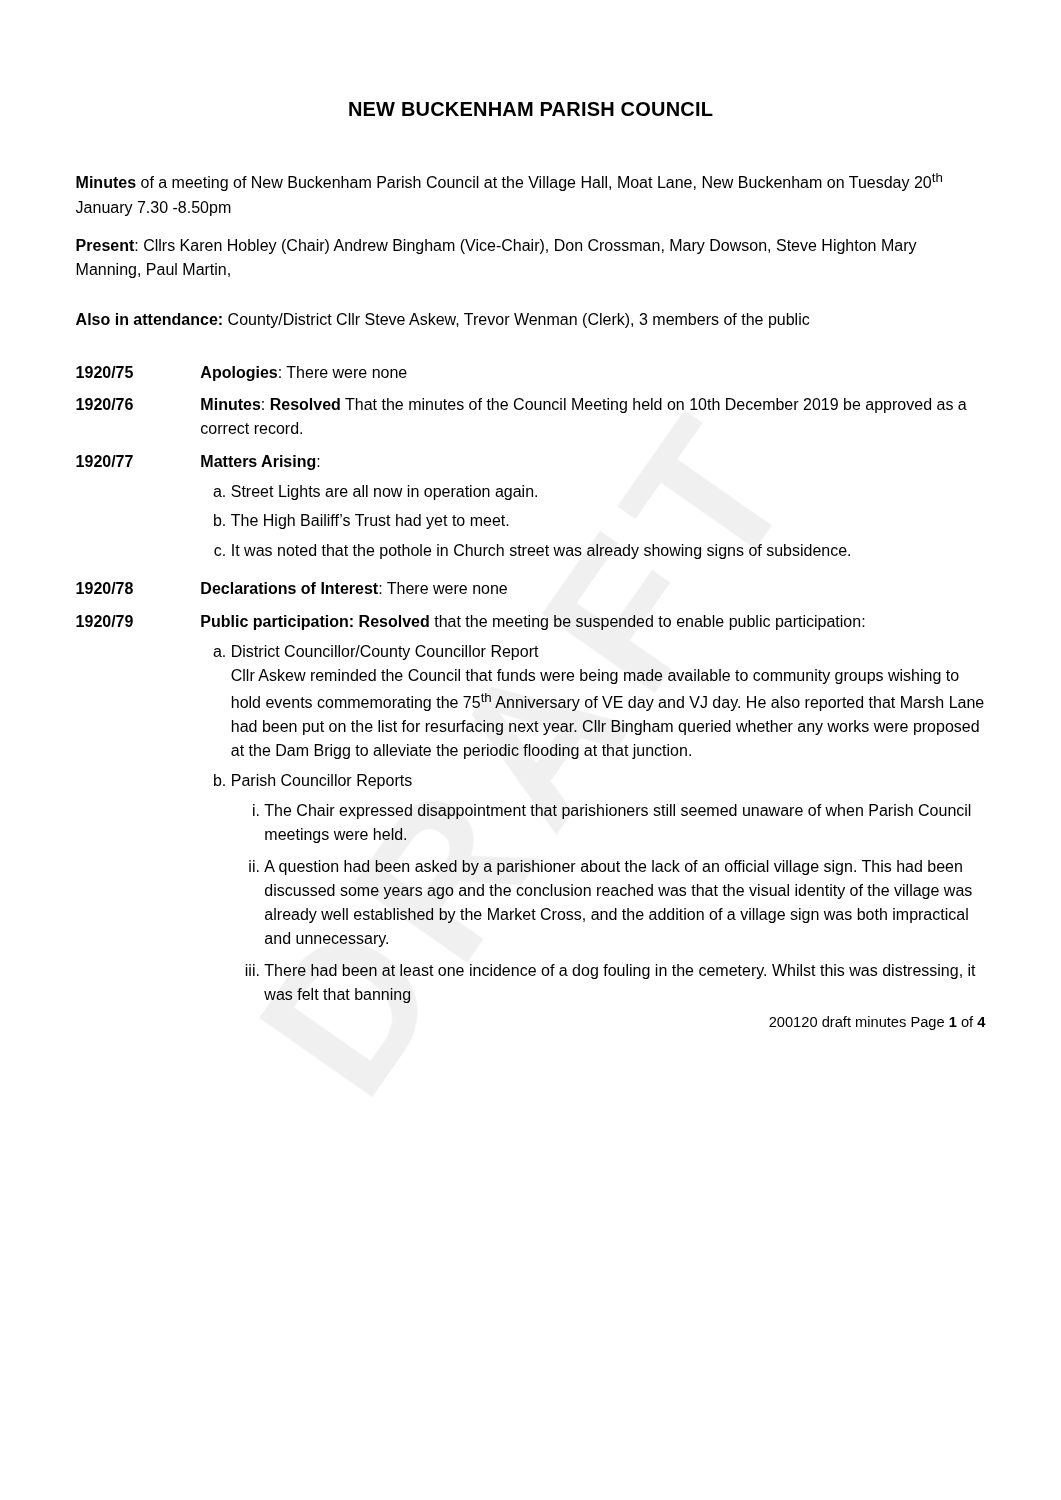DRAFT
NEW BUCKENHAM PARISH COUNCIL
Minutes of a meeting of New Buckenham Parish Council at the Village Hall, Moat Lane, New Buckenham on Tuesday 20th January 7.30 -8.50pm
Present: Cllrs Karen Hobley (Chair) Andrew Bingham (Vice-Chair), Don Crossman, Mary Dowson, Steve Highton Mary Manning, Paul Martin,
Also in attendance: County/District Cllr Steve Askew, Trevor Wenman (Clerk), 3 members of the public
1920/75
Apologies: There were none
1920/76
Minutes: Resolved That the minutes of the Council Meeting held on 10th December 2019 be approved as a correct record.
1920/77
Matters Arising:
Street Lights are all now in operation again.
The High Bailiff’s Trust had yet to meet.
It was noted that the pothole in Church street was already showing signs of subsidence.
1920/78
Declarations of Interest: There were none
1920/79
Public participation: Resolved that the meeting be suspended to enable public participation:
District Councillor/County Councillor Report
Cllr Askew reminded the Council that funds were being made available to community groups wishing to hold events commemorating the 75th Anniversary of VE day and VJ day. He also reported that Marsh Lane had been put on the list for resurfacing next year. Cllr Bingham queried whether any works were proposed at the Dam Brigg to alleviate the periodic flooding at that junction.
Parish Councillor Reports
The Chair expressed disappointment that parishioners still seemed unaware of when Parish Council meetings were held.
A question had been asked by a parishioner about the lack of an official village sign. This had been discussed some years ago and the conclusion reached was that the visual identity of the village was already well established by the Market Cross, and the addition of a village sign was both impractical and unnecessary.
There had been at least one incidence of a dog fouling in the cemetery. Whilst this was distressing, it was felt that banning
200120 draft minutes Page 1 of 4